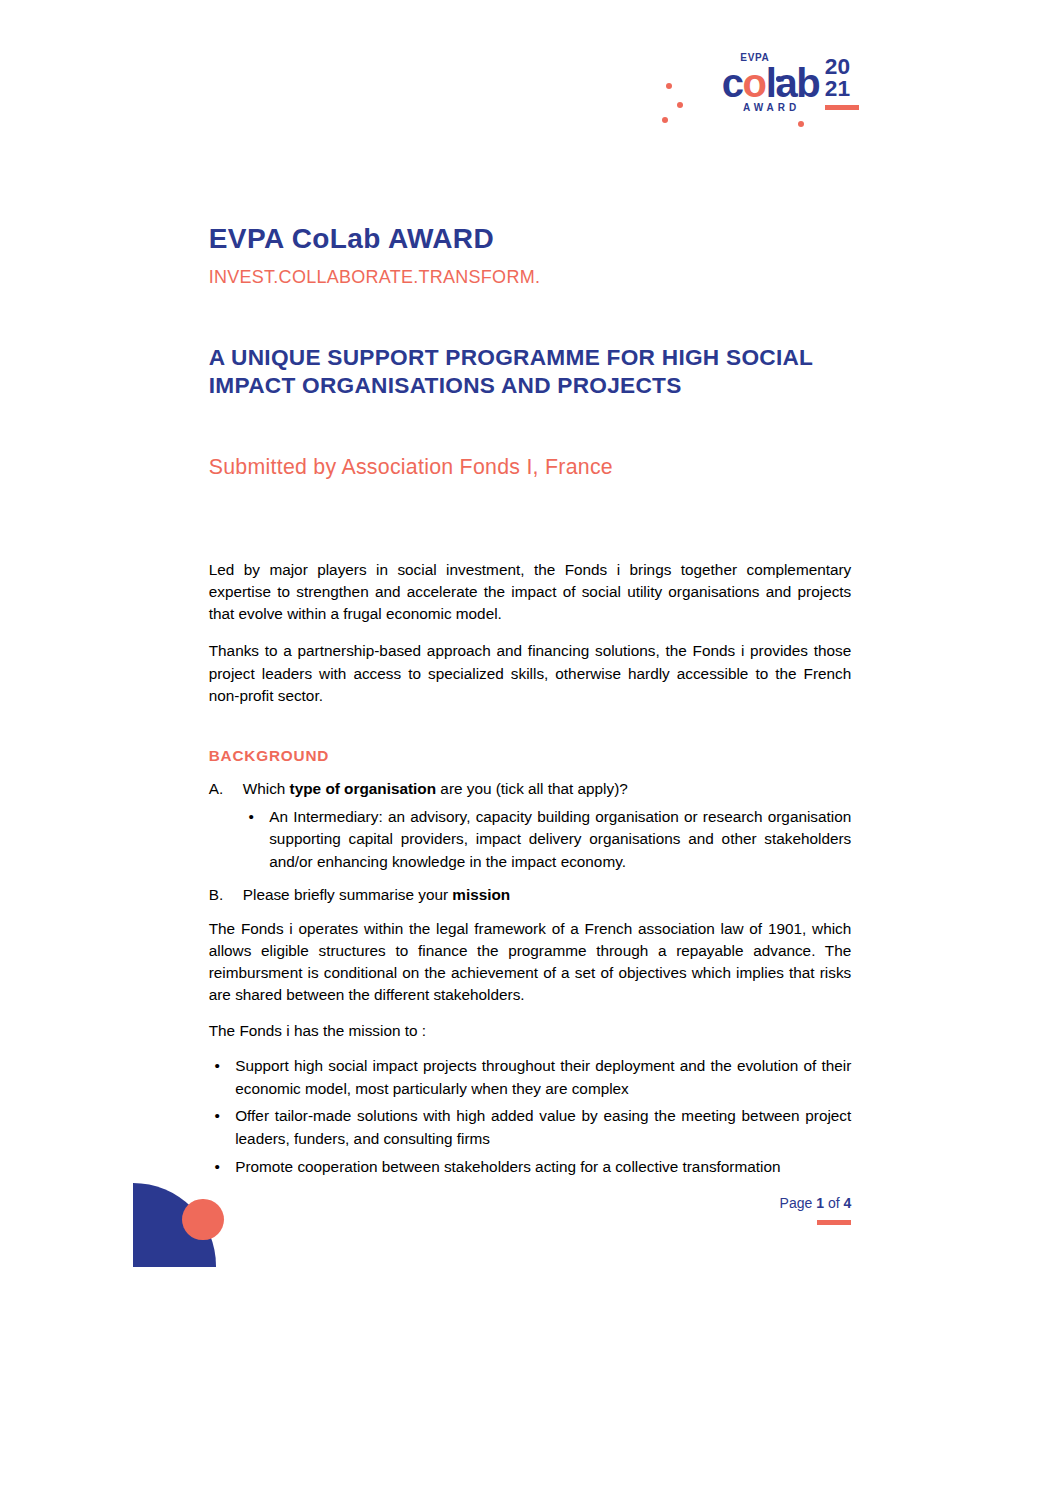EVPA
colab
AWARD
20
21
EVPA CoLab AWARD
INVEST.COLLABORATE.TRANSFORM.
A UNIQUE SUPPORT PROGRAMME FOR HIGH SOCIAL IMPACT ORGANISATIONS AND PROJECTS
Submitted by Association Fonds I, France
Led by major players in social investment, the Fonds i brings together complementary expertise to strengthen and accelerate the impact of social utility organisations and projects that evolve within a frugal economic model.
Thanks to a partnership-based approach and financing solutions, the Fonds i provides those project leaders with access to specialized skills, otherwise hardly accessible to the French non-profit sector.
BACKGROUND
A. Which type of organisation are you (tick all that apply)?
An Intermediary: an advisory, capacity building organisation or research organisation supporting capital providers, impact delivery organisations and other stakeholders and/or enhancing knowledge in the impact economy.
B. Please briefly summarise your mission
The Fonds i operates within the legal framework of a French association law of 1901, which allows eligible structures to finance the programme through a repayable advance. The reimbursment is conditional on the achievement of a set of objectives which implies that risks are shared between the different stakeholders.
The Fonds i has the mission to :
Support high social impact projects throughout their deployment and the evolution of their economic model, most particularly when they are complex
Offer tailor-made solutions with high added value by easing the meeting between project leaders, funders, and consulting firms
Promote cooperation between stakeholders acting for a collective transformation
Page 1 of 4